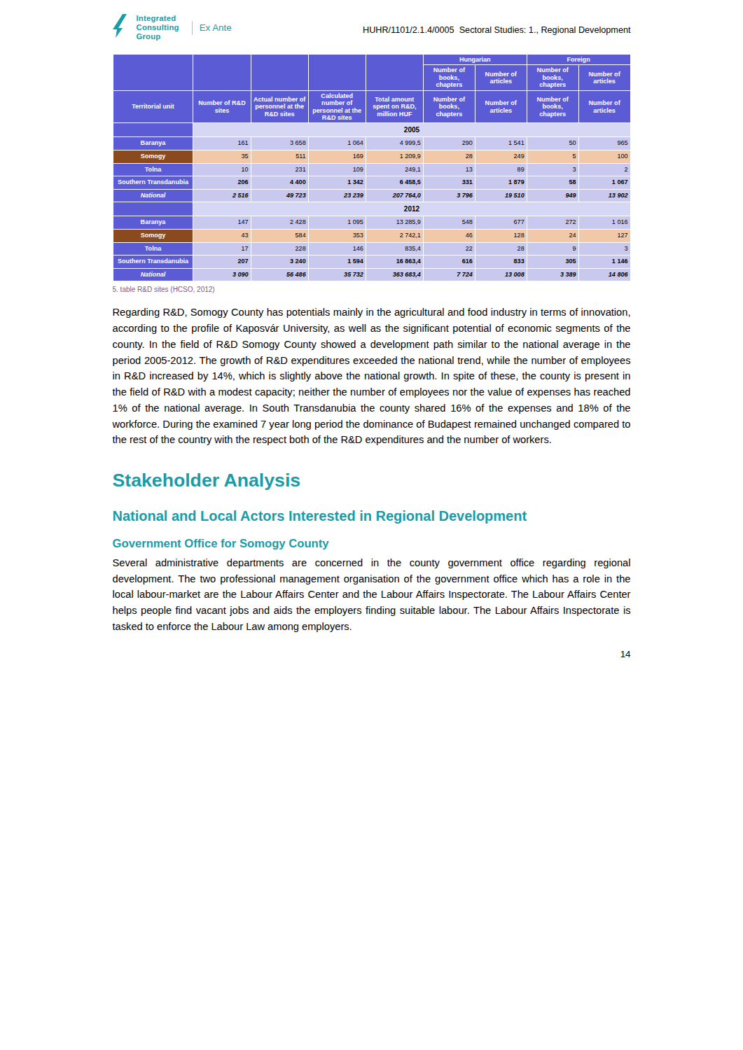Integrated
Consulting
Group
Ex Ante
HUHR/1101/2.1.4/0005 Sectoral Studies: 1., Regional Development
| | | | | | Hungarian | Foreign |
| --- | --- | --- | --- | --- | --- | --- |
| Number of books, chapters | Number of articles | Number of books, chapters | Number of articles |
| Territorial unit | Number of R&D sites | Actual number of personnel at the R&D sites | Calculated number of personnel at the R&D sites | Total amount spent on R&D, million HUF | Number of books, chapters | Number of articles | Number of books, chapters | Number of articles |
| | 2005 |
| Baranya | 161 | 3 658 | 1 064 | 4 999,5 | 290 | 1 541 | 50 | 965 |
| Somogy | 35 | 511 | 169 | 1 209,9 | 28 | 249 | 5 | 100 |
| Tolna | 10 | 231 | 109 | 249,1 | 13 | 89 | 3 | 2 |
| Southern Transdanubia | 206 | 4 400 | 1 342 | 6 458,5 | 331 | 1 879 | 58 | 1 067 |
| National | 2 516 | 49 723 | 23 239 | 207 764,0 | 3 796 | 19 510 | 949 | 13 902 |
| | 2012 |
| Baranya | 147 | 2 428 | 1 095 | 13 285,9 | 548 | 677 | 272 | 1 016 |
| Somogy | 43 | 584 | 353 | 2 742,1 | 46 | 128 | 24 | 127 |
| Tolna | 17 | 228 | 146 | 835,4 | 22 | 28 | 9 | 3 |
| Southern Transdanubia | 207 | 3 240 | 1 594 | 16 863,4 | 616 | 833 | 305 | 1 146 |
| National | 3 090 | 56 486 | 35 732 | 363 683,4 | 7 724 | 13 008 | 3 389 | 14 806 |
5. table R&D sites (HCSO, 2012)
Regarding R&D, Somogy County has potentials mainly in the agricultural and food industry in terms of innovation, according to the profile of Kaposvár University, as well as the significant potential of economic segments of the county. In the field of R&D Somogy County showed a development path similar to the national average in the period 2005-2012. The growth of R&D expenditures exceeded the national trend, while the number of employees in R&D increased by 14%, which is slightly above the national growth. In spite of these, the county is present in the field of R&D with a modest capacity; neither the number of employees nor the value of expenses has reached 1% of the national average. In South Transdanubia the county shared 16% of the expenses and 18% of the workforce. During the examined 7 year long period the dominance of Budapest remained unchanged compared to the rest of the country with the respect both of the R&D expenditures and the number of workers.
Stakeholder Analysis
National and Local Actors Interested in Regional Development
Government Office for Somogy County
Several administrative departments are concerned in the county government office regarding regional development. The two professional management organisation of the government office which has a role in the local labour-market are the Labour Affairs Center and the Labour Affairs Inspectorate. The Labour Affairs Center helps people find vacant jobs and aids the employers finding suitable labour. The Labour Affairs Inspectorate is tasked to enforce the Labour Law among employers.
14